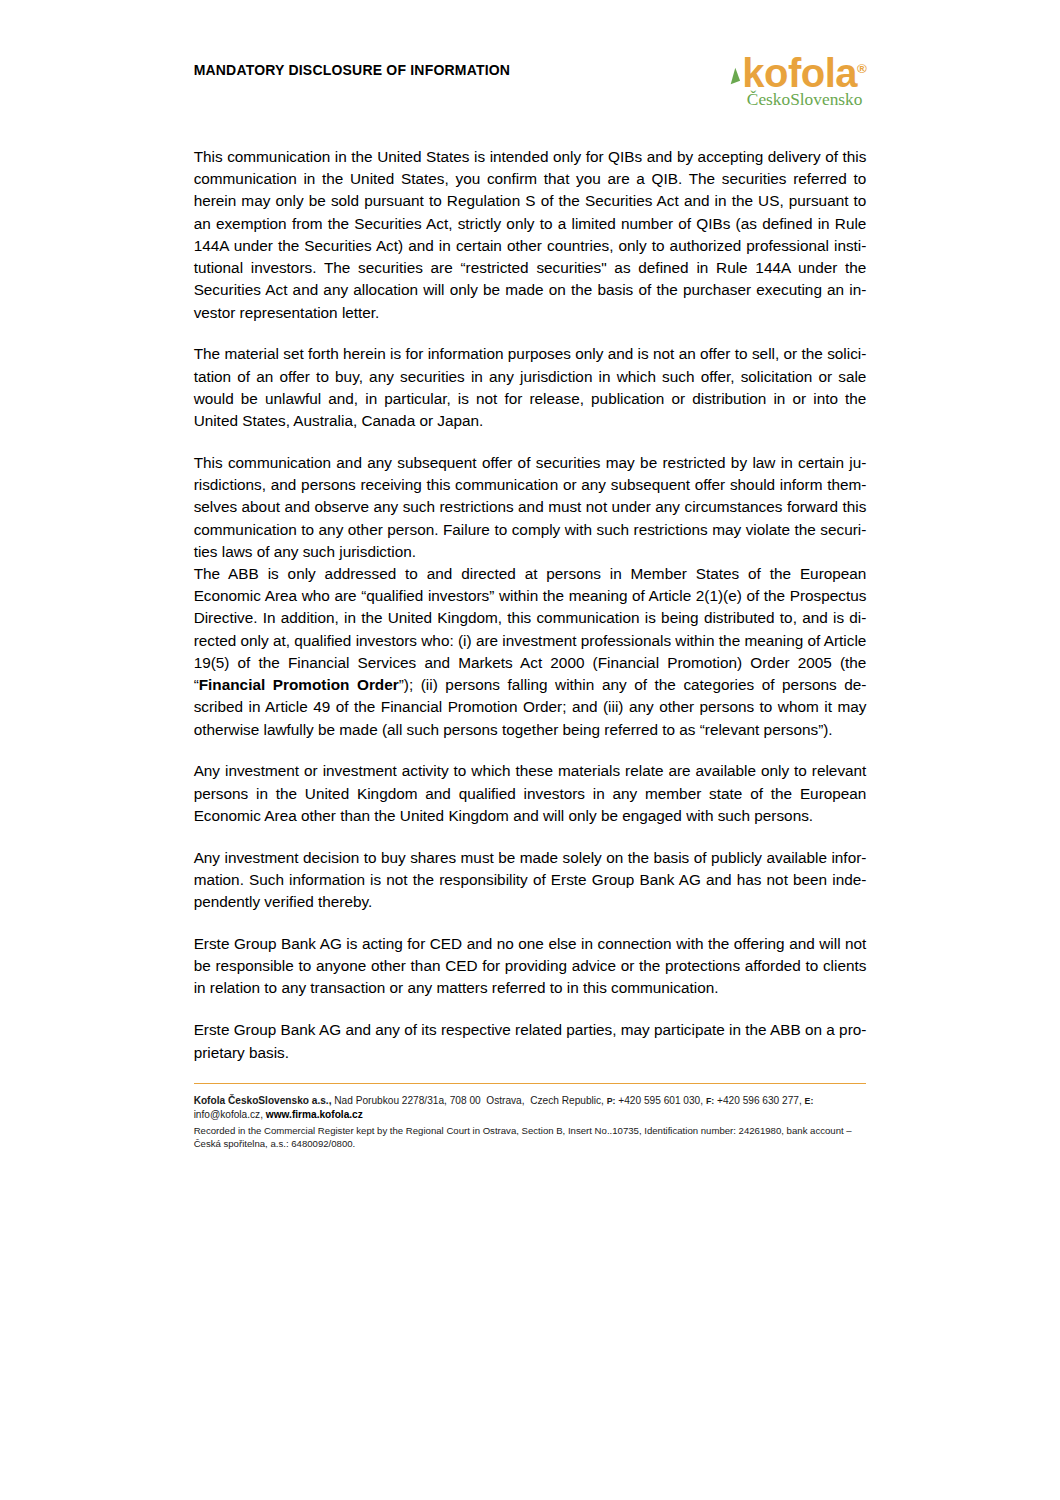MANDATORY DISCLOSURE OF INFORMATION
kofola®
ČeskoSlovensko
This communication in the United States is intended only for QIBs and by accepting delivery of this communication in the United States, you confirm that you are a QIB. The securities referred to herein may only be sold pursuant to Regulation S of the Securities Act and in the US, pursuant to an exemption from the Securities Act, strictly only to a limited number of QIBs (as defined in Rule 144A under the Securities Act) and in certain other countries, only to authorized professional institutional investors. The securities are “restricted securities" as defined in Rule 144A under the Securities Act and any allocation will only be made on the basis of the purchaser executing an investor representation letter.
The material set forth herein is for information purposes only and is not an offer to sell, or the solicitation of an offer to buy, any securities in any jurisdiction in which such offer, solicitation or sale would be unlawful and, in particular, is not for release, publication or distribution in or into the United States, Australia, Canada or Japan.
This communication and any subsequent offer of securities may be restricted by law in certain jurisdictions, and persons receiving this communication or any subsequent offer should inform themselves about and observe any such restrictions and must not under any circumstances forward this communication to any other person. Failure to comply with such restrictions may violate the securities laws of any such jurisdiction.
The ABB is only addressed to and directed at persons in Member States of the European Economic Area who are “qualified investors” within the meaning of Article 2(1)(e) of the Prospectus Directive. In addition, in the United Kingdom, this communication is being distributed to, and is directed only at, qualified investors who: (i) are investment professionals within the meaning of Article 19(5) of the Financial Services and Markets Act 2000 (Financial Promotion) Order 2005 (the “Financial Promotion Order”); (ii) persons falling within any of the categories of persons described in Article 49 of the Financial Promotion Order; and (iii) any other persons to whom it may otherwise lawfully be made (all such persons together being referred to as “relevant persons”).
Any investment or investment activity to which these materials relate are available only to relevant persons in the United Kingdom and qualified investors in any member state of the European Economic Area other than the United Kingdom and will only be engaged with such persons.
Any investment decision to buy shares must be made solely on the basis of publicly available information. Such information is not the responsibility of Erste Group Bank AG and has not been independently verified thereby.
Erste Group Bank AG is acting for CED and no one else in connection with the offering and will not be responsible to anyone other than CED for providing advice or the protections afforded to clients in relation to any transaction or any matters referred to in this communication.
Erste Group Bank AG and any of its respective related parties, may participate in the ABB on a proprietary basis.
Kofola ČeskoSlovensko a.s., Nad Porubkou 2278/31a, 708 00 Ostrava, Czech Republic, P: +420 595 601 030, F: +420 596 630 277, E: info@kofola.cz, www.firma.kofola.cz
Recorded in the Commercial Register kept by the Regional Court in Ostrava, Section B, Insert No..10735, Identification number: 24261980, bank account – Česká spořitelna, a.s.: 6480092/0800.